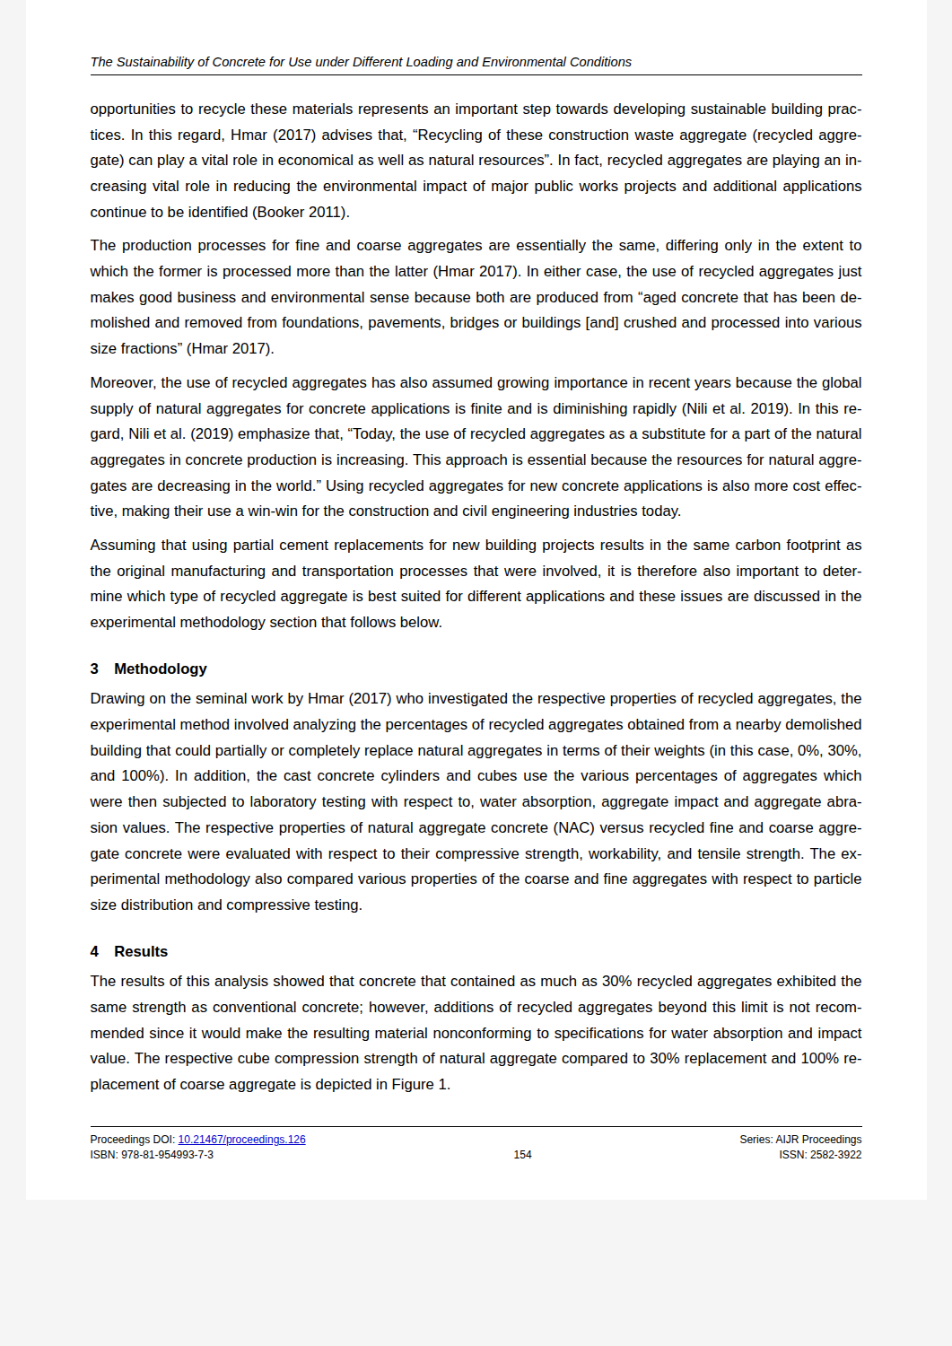The Sustainability of Concrete for Use under Different Loading and Environmental Conditions
opportunities to recycle these materials represents an important step towards developing sustainable building practices. In this regard, Hmar (2017) advises that, “Recycling of these construction waste aggregate (recycled aggregate) can play a vital role in economical as well as natural resources”. In fact, recycled aggregates are playing an increasing vital role in reducing the environmental impact of major public works projects and additional applications continue to be identified (Booker 2011).
The production processes for fine and coarse aggregates are essentially the same, differing only in the extent to which the former is processed more than the latter (Hmar 2017). In either case, the use of recycled aggregates just makes good business and environmental sense because both are produced from “aged concrete that has been demolished and removed from foundations, pavements, bridges or buildings [and] crushed and processed into various size fractions” (Hmar 2017).
Moreover, the use of recycled aggregates has also assumed growing importance in recent years because the global supply of natural aggregates for concrete applications is finite and is diminishing rapidly (Nili et al. 2019). In this regard, Nili et al. (2019) emphasize that, “Today, the use of recycled aggregates as a substitute for a part of the natural aggregates in concrete production is increasing. This approach is essential because the resources for natural aggregates are decreasing in the world.” Using recycled aggregates for new concrete applications is also more cost effective, making their use a win-win for the construction and civil engineering industries today.
Assuming that using partial cement replacements for new building projects results in the same carbon footprint as the original manufacturing and transportation processes that were involved, it is therefore also important to determine which type of recycled aggregate is best suited for different applications and these issues are discussed in the experimental methodology section that follows below.
3 Methodology
Drawing on the seminal work by Hmar (2017) who investigated the respective properties of recycled aggregates, the experimental method involved analyzing the percentages of recycled aggregates obtained from a nearby demolished building that could partially or completely replace natural aggregates in terms of their weights (in this case, 0%, 30%, and 100%). In addition, the cast concrete cylinders and cubes use the various percentages of aggregates which were then subjected to laboratory testing with respect to, water absorption, aggregate impact and aggregate abrasion values. The respective properties of natural aggregate concrete (NAC) versus recycled fine and coarse aggregate concrete were evaluated with respect to their compressive strength, workability, and tensile strength. The experimental methodology also compared various properties of the coarse and fine aggregates with respect to particle size distribution and compressive testing.
4 Results
The results of this analysis showed that concrete that contained as much as 30% recycled aggregates exhibited the same strength as conventional concrete; however, additions of recycled aggregates beyond this limit is not recommended since it would make the resulting material nonconforming to specifications for water absorption and impact value. The respective cube compression strength of natural aggregate compared to 30% replacement and 100% replacement of coarse aggregate is depicted in Figure 1.
Proceedings DOI: 10.21467/proceedings.126
ISBN: 978-81-954993-7-3
154
Series: AIJR Proceedings
ISSN: 2582-3922